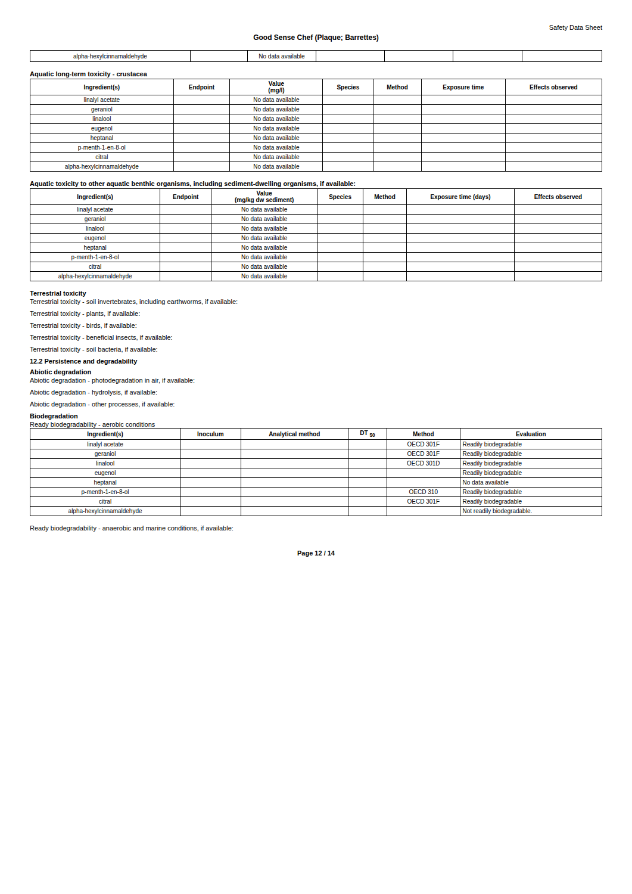Safety Data Sheet
Good Sense Chef (Plaque; Barrettes)
| alpha-hexylcinnamaldehyde | | No data available | | | | |
Aquatic long-term toxicity - crustacea
| Ingredient(s) | Endpoint | Value (mg/l) | Species | Method | Exposure time | Effects observed |
| --- | --- | --- | --- | --- | --- | --- |
| linalyl acetate | | No data available | | | | |
| geraniol | | No data available | | | | |
| linalool | | No data available | | | | |
| eugenol | | No data available | | | | |
| heptanal | | No data available | | | | |
| p-menth-1-en-8-ol | | No data available | | | | |
| citral | | No data available | | | | |
| alpha-hexylcinnamaldehyde | | No data available | | | | |
Aquatic toxicity to other aquatic benthic organisms, including sediment-dwelling organisms, if available:
| Ingredient(s) | Endpoint | Value (mg/kg dw sediment) | Species | Method | Exposure time (days) | Effects observed |
| --- | --- | --- | --- | --- | --- | --- |
| linalyl acetate | | No data available | | | | |
| geraniol | | No data available | | | | |
| linalool | | No data available | | | | |
| eugenol | | No data available | | | | |
| heptanal | | No data available | | | | |
| p-menth-1-en-8-ol | | No data available | | | | |
| citral | | No data available | | | | |
| alpha-hexylcinnamaldehyde | | No data available | | | | |
Terrestrial toxicity
Terrestrial toxicity - soil invertebrates, including earthworms, if available:
Terrestrial toxicity - plants, if available:
Terrestrial toxicity - birds, if available:
Terrestrial toxicity - beneficial insects, if available:
Terrestrial toxicity - soil bacteria, if available:
12.2 Persistence and degradability
Abiotic degradation
Abiotic degradation - photodegradation in air, if available:
Abiotic degradation - hydrolysis, if available:
Abiotic degradation - other processes, if available:
Biodegradation
Ready biodegradability - aerobic conditions
| Ingredient(s) | Inoculum | Analytical method | DT 50 | Method | Evaluation |
| --- | --- | --- | --- | --- | --- |
| linalyl acetate | | | | OECD 301F | Readily biodegradable |
| geraniol | | | | OECD 301F | Readily biodegradable |
| linalool | | | | OECD 301D | Readily biodegradable |
| eugenol | | | | | Readily biodegradable |
| heptanal | | | | | No data available |
| p-menth-1-en-8-ol | | | | OECD 310 | Readily biodegradable |
| citral | | | | OECD 301F | Readily biodegradable |
| alpha-hexylcinnamaldehyde | | | | | Not readily biodegradable. |
Ready biodegradability - anaerobic and marine conditions, if available:
Page 12 / 14